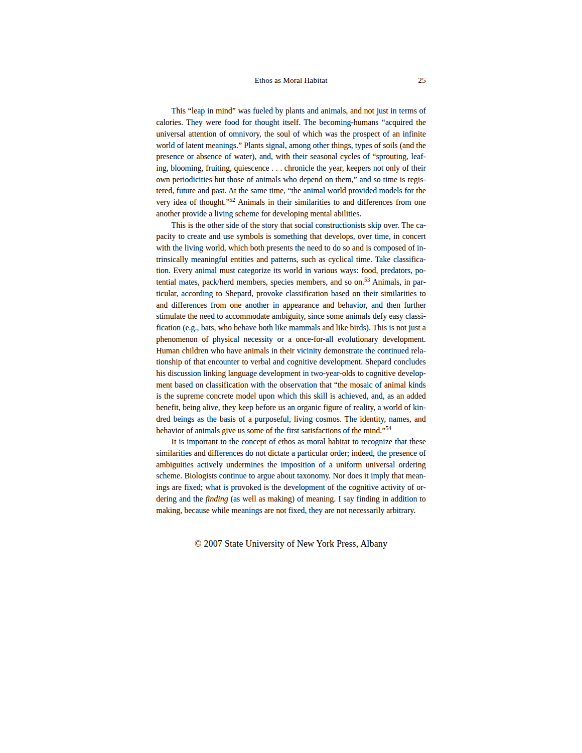Ethos as Moral Habitat 25
This “leap in mind” was fueled by plants and animals, and not just in terms of calories. They were food for thought itself. The becoming-humans “acquired the universal attention of omnivory, the soul of which was the prospect of an infinite world of latent meanings.” Plants signal, among other things, types of soils (and the presence or absence of water), and, with their seasonal cycles of “sprouting, leafing, blooming, fruiting, quiescence . . . chronicle the year, keepers not only of their own periodicities but those of animals who depend on them,” and so time is registered, future and past. At the same time, “the animal world provided models for the very idea of thought.”52 Animals in their similarities to and differences from one another provide a living scheme for developing mental abilities.
This is the other side of the story that social constructionists skip over. The capacity to create and use symbols is something that develops, over time, in concert with the living world, which both presents the need to do so and is composed of intrinsically meaningful entities and patterns, such as cyclical time. Take classification. Every animal must categorize its world in various ways: food, predators, potential mates, pack/herd members, species members, and so on.53 Animals, in particular, according to Shepard, provoke classification based on their similarities to and differences from one another in appearance and behavior, and then further stimulate the need to accommodate ambiguity, since some animals defy easy classification (e.g., bats, who behave both like mammals and like birds). This is not just a phenomenon of physical necessity or a once-for-all evolutionary development. Human children who have animals in their vicinity demonstrate the continued relationship of that encounter to verbal and cognitive development. Shepard concludes his discussion linking language development in two-year-olds to cognitive development based on classification with the observation that “the mosaic of animal kinds is the supreme concrete model upon which this skill is achieved, and, as an added benefit, being alive, they keep before us an organic figure of reality, a world of kindred beings as the basis of a purposeful, living cosmos. The identity, names, and behavior of animals give us some of the first satisfactions of the mind.”54
It is important to the concept of ethos as moral habitat to recognize that these similarities and differences do not dictate a particular order; indeed, the presence of ambiguities actively undermines the imposition of a uniform universal ordering scheme. Biologists continue to argue about taxonomy. Nor does it imply that meanings are fixed; what is provoked is the development of the cognitive activity of ordering and the finding (as well as making) of meaning. I say finding in addition to making, because while meanings are not fixed, they are not necessarily arbitrary.
© 2007 State University of New York Press, Albany